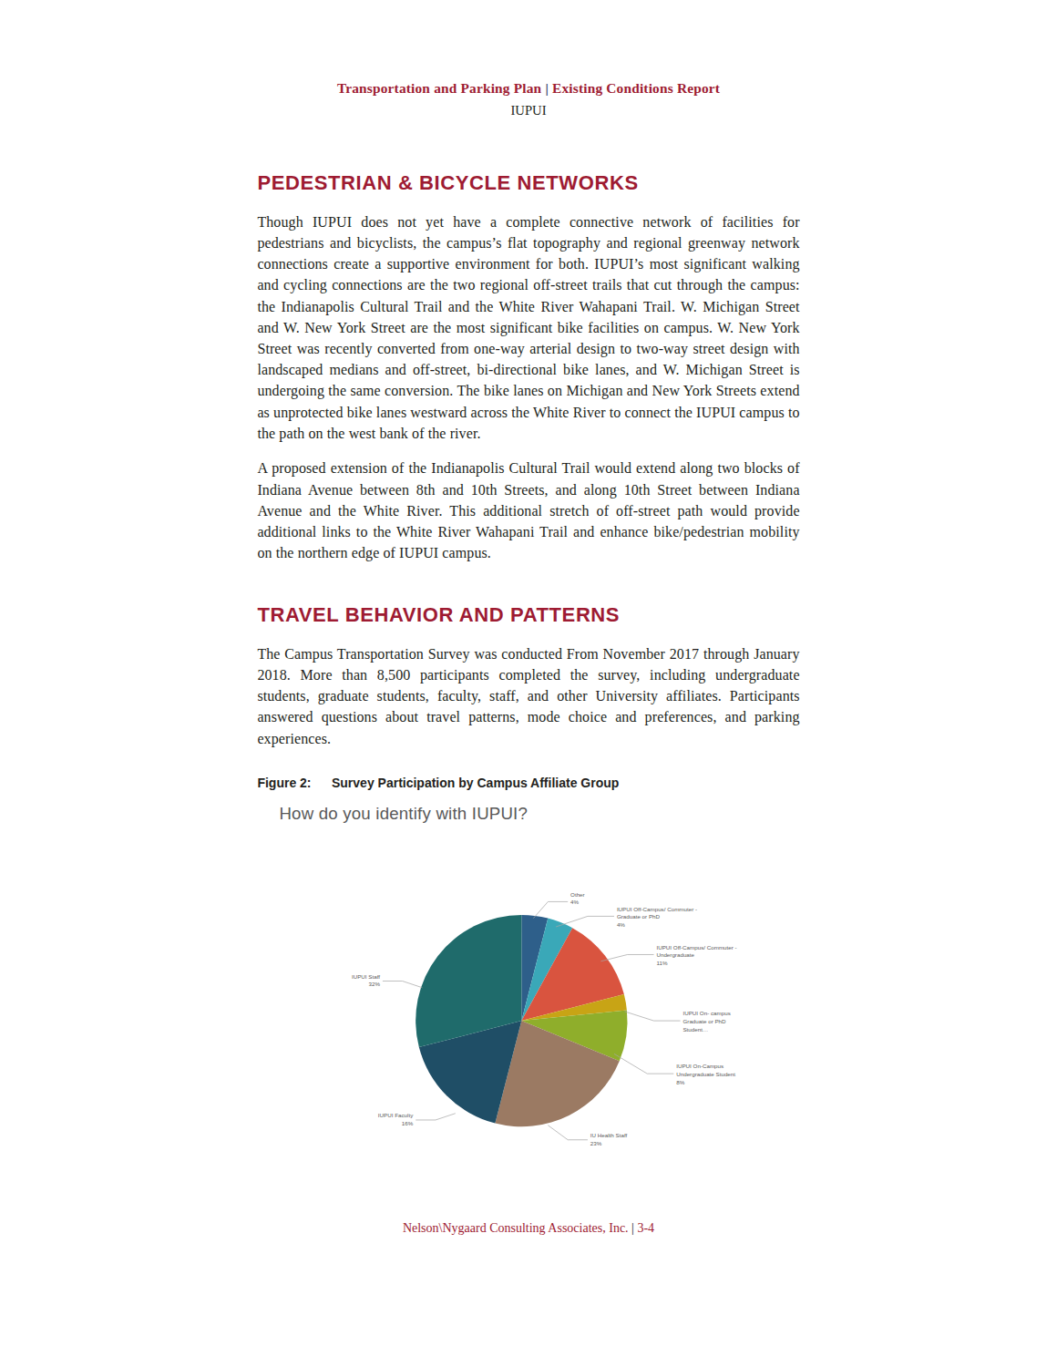Transportation and Parking Plan | Existing Conditions Report
IUPUI
PEDESTRIAN & BICYCLE NETWORKS
Though IUPUI does not yet have a complete connective network of facilities for pedestrians and bicyclists, the campus’s flat topography and regional greenway network connections create a supportive environment for both. IUPUI’s most significant walking and cycling connections are the two regional off-street trails that cut through the campus: the Indianapolis Cultural Trail and the White River Wahapani Trail. W. Michigan Street and W. New York Street are the most significant bike facilities on campus. W. New York Street was recently converted from one-way arterial design to two-way street design with landscaped medians and off-street, bi-directional bike lanes, and W. Michigan Street is undergoing the same conversion. The bike lanes on Michigan and New York Streets extend as unprotected bike lanes westward across the White River to connect the IUPUI campus to the path on the west bank of the river.
A proposed extension of the Indianapolis Cultural Trail would extend along two blocks of Indiana Avenue between 8th and 10th Streets, and along 10th Street between Indiana Avenue and the White River. This additional stretch of off-street path would provide additional links to the White River Wahapani Trail and enhance bike/pedestrian mobility on the northern edge of IUPUI campus.
TRAVEL BEHAVIOR AND PATTERNS
The Campus Transportation Survey was conducted From November 2017 through January 2018. More than 8,500 participants completed the survey, including undergraduate students, graduate students, faculty, staff, and other University affiliates. Participants answered questions about travel patterns, mode choice and preferences, and parking experiences.
Figure 2: Survey Participation by Campus Affiliate Group
How do you identify with IUPUI?
Other 4% IUPUI Off-Campus/ Commuter - Graduate or PhD 4% IUPUI Off-Campus/ Commuter - Undergraduate 11% IUPUI On- campus Graduate or PhD Student… IUPUI On-Campus Undergraduate Student 8% IU Health Staff 23% IUPUI Faculty 16% IUPUI Staff 32%
Nelson\Nygaard Consulting Associates, Inc. | 3-4